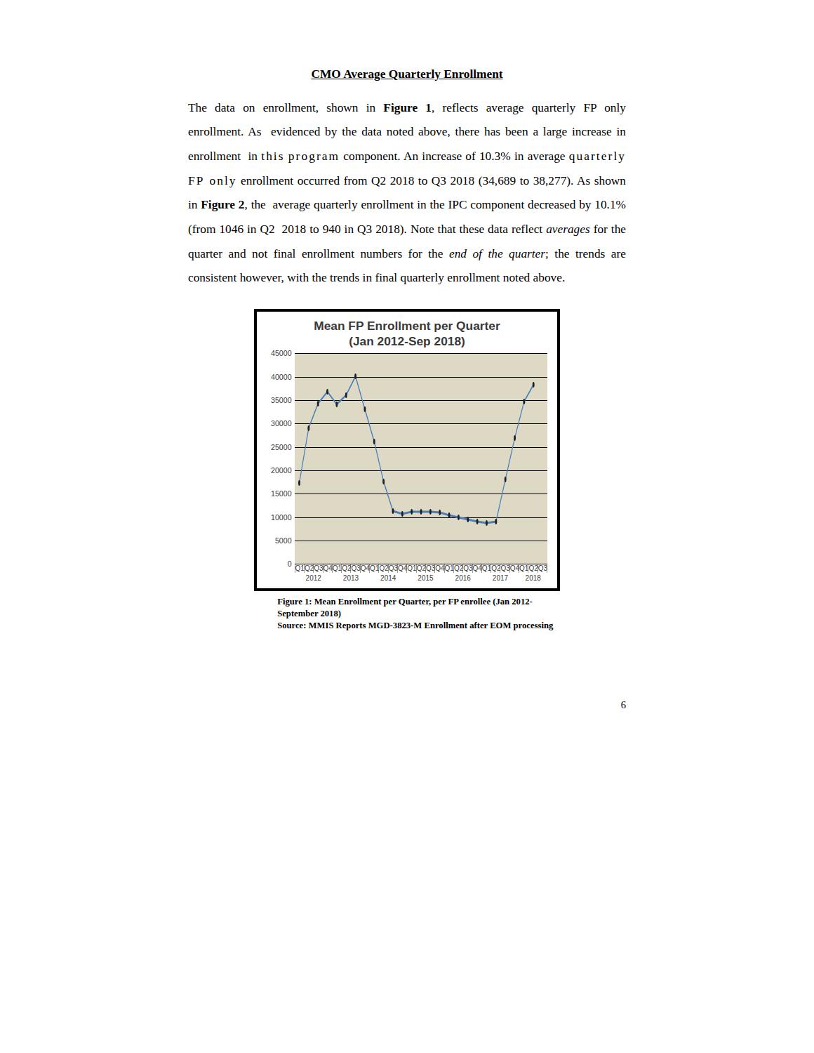CMO Average Quarterly Enrollment
The data on enrollment, shown in Figure 1, reflects average quarterly FP only enrollment. As evidenced by the data noted above, there has been a large increase in enrollment in this program component. An increase of 10.3% in average quarterly FP only enrollment occurred from Q2 2018 to Q3 2018 (34,689 to 38,277). As shown in Figure 2, the average quarterly enrollment in the IPC component decreased by 10.1% (from 1046 in Q2 2018 to 940 in Q3 2018). Note that these data reflect averages for the quarter and not final enrollment numbers for the end of the quarter; the trends are consistent however, with the trends in final quarterly enrollment noted above.
Mean FP Enrollment per Quarter
(Jan 2012-Sep 2018)
45000 40000 35000 30000 25000 20000 15000 10000 5000 0
| Q1 | Q2 | Q3 | Q4 | Q1 | Q2 | Q3 | Q4 | Q1 | Q2 | Q3 | Q4 | Q1 | Q2 | Q3 | Q4 | Q1 | Q2 | Q3 | Q4 | Q1 | Q2 | Q3 | Q4 | Q1 | Q2 | Q3 |
| 2012 | 2013 | 2014 | 2015 | 2016 | 2017 | 2018 |
Figure 1: Mean Enrollment per Quarter, per FP enrollee (Jan 2012-September 2018)
Source: MMIS Reports MGD-3823-M Enrollment after EOM processing
6